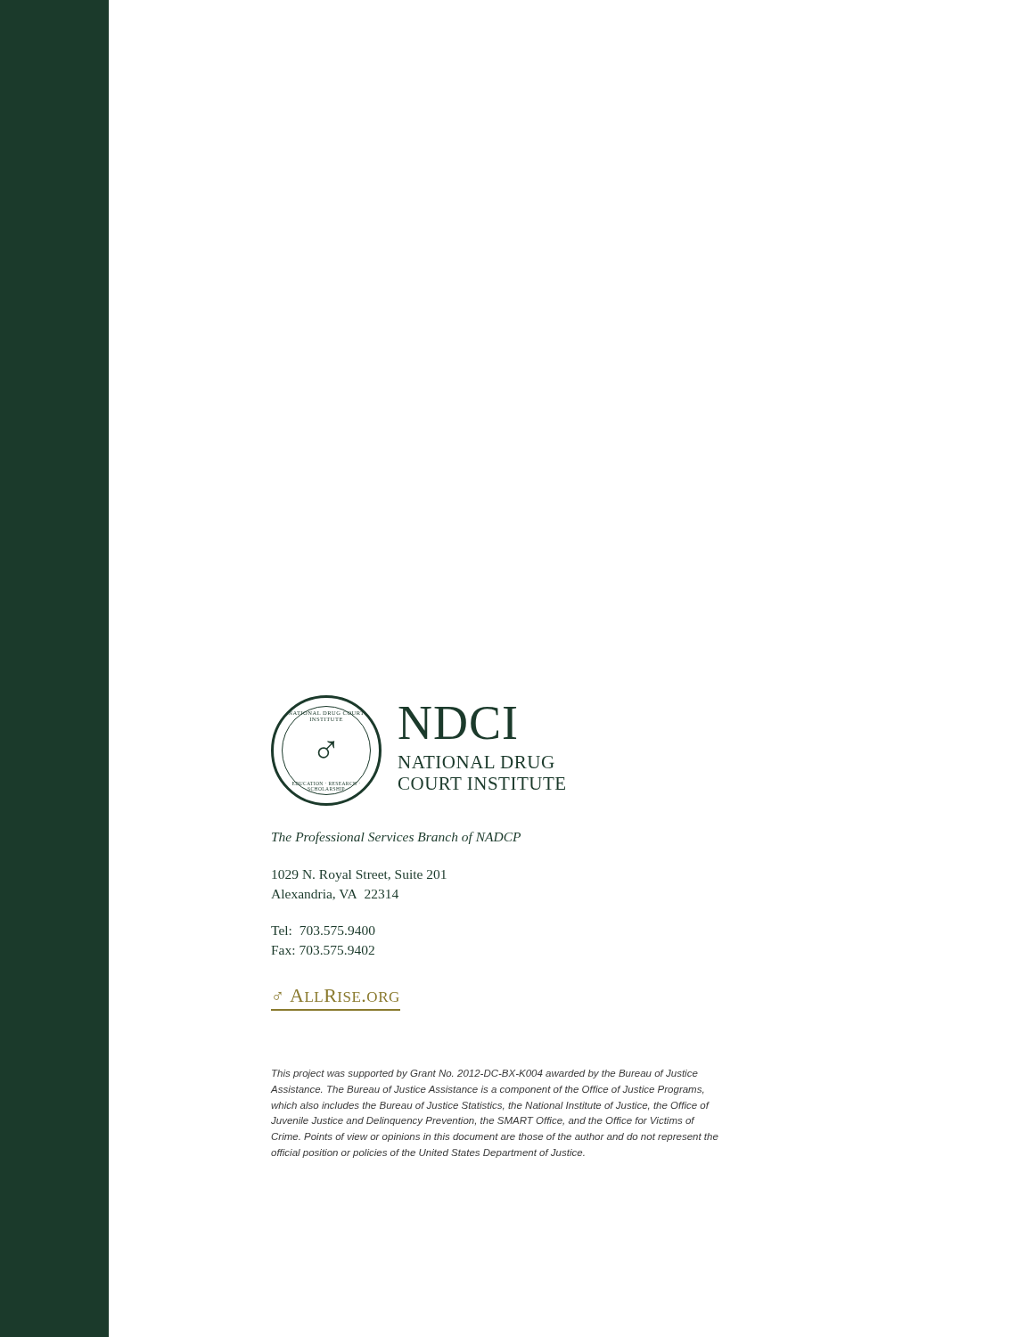National Drug Court Institute
♂
Education · Research · Scholarship
NDCI
NATIONAL DRUG
COURT INSTITUTE
The Professional Services Branch of NADCP
1029 N. Royal Street, Suite 201
Alexandria, VA 22314
Tel: 703.575.9400
Fax: 703.575.9402
♂ ALLRISE.ORG
This project was supported by Grant No. 2012-DC-BX-K004 awarded by the Bureau of Justice Assistance. The Bureau of Justice Assistance is a component of the Office of Justice Programs, which also includes the Bureau of Justice Statistics, the National Institute of Justice, the Office of Juvenile Justice and Delinquency Prevention, the SMART Office, and the Office for Victims of Crime. Points of view or opinions in this document are those of the author and do not represent the official position or policies of the United States Department of Justice.